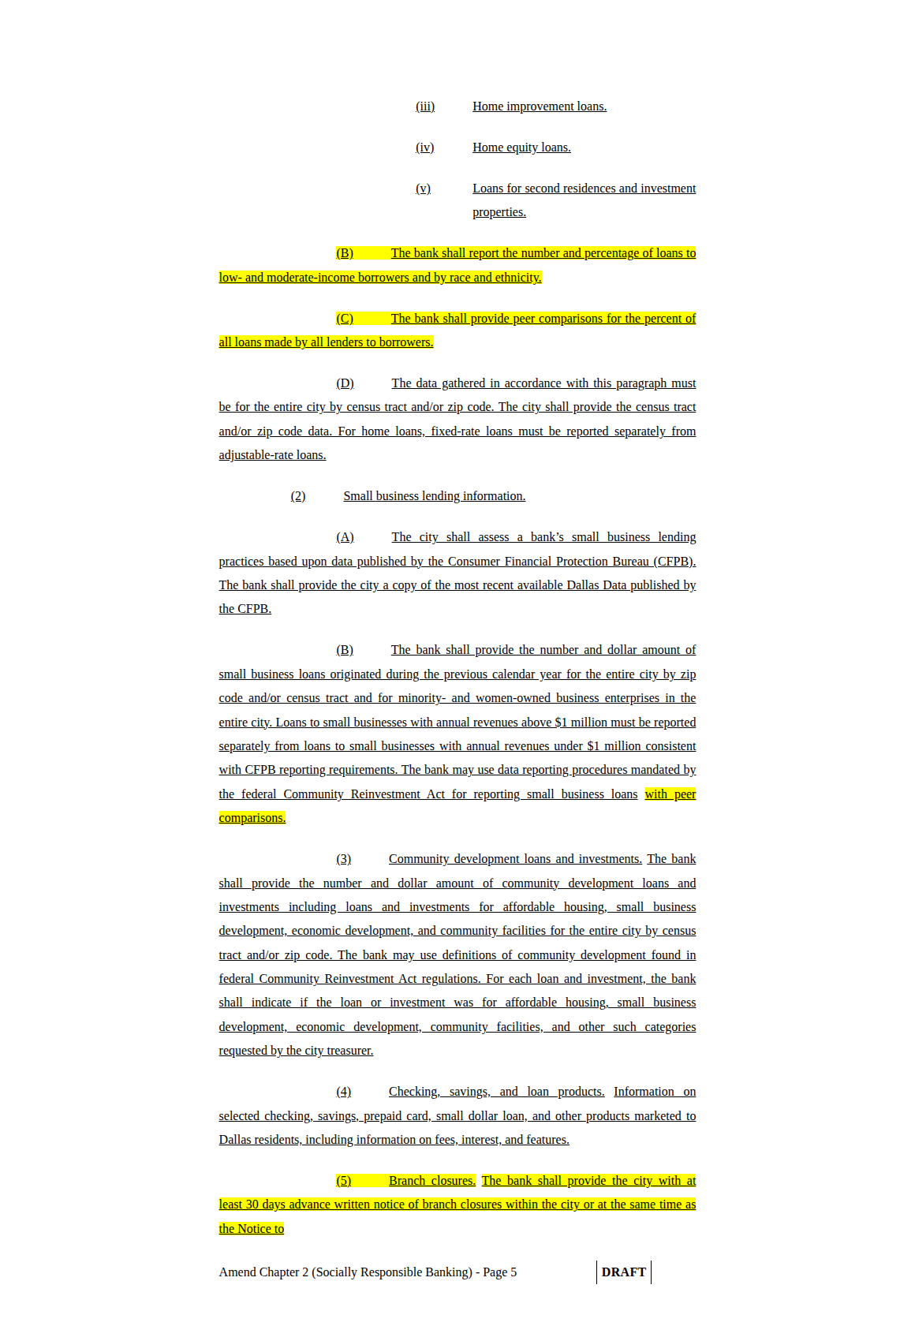(iii) Home improvement loans.
(iv) Home equity loans.
(v) Loans for second residences and investment properties.
(B) The bank shall report the number and percentage of loans to low- and moderate-income borrowers and by race and ethnicity.
(C) The bank shall provide peer comparisons for the percent of all loans made by all lenders to borrowers.
(D) The data gathered in accordance with this paragraph must be for the entire city by census tract and/or zip code. The city shall provide the census tract and/or zip code data. For home loans, fixed-rate loans must be reported separately from adjustable-rate loans.
(2) Small business lending information.
(A) The city shall assess a bank’s small business lending practices based upon data published by the Consumer Financial Protection Bureau (CFPB). The bank shall provide the city a copy of the most recent available Dallas Data published by the CFPB.
(B) The bank shall provide the number and dollar amount of small business loans originated during the previous calendar year for the entire city by zip code and/or census tract and for minority- and women-owned business enterprises in the entire city. Loans to small businesses with annual revenues above $1 million must be reported separately from loans to small businesses with annual revenues under $1 million consistent with CFPB reporting requirements. The bank may use data reporting procedures mandated by the federal Community Reinvestment Act for reporting small business loans with peer comparisons.
(3) Community development loans and investments. The bank shall provide the number and dollar amount of community development loans and investments including loans and investments for affordable housing, small business development, economic development, and community facilities for the entire city by census tract and/or zip code. The bank may use definitions of community development found in federal Community Reinvestment Act regulations. For each loan and investment, the bank shall indicate if the loan or investment was for affordable housing, small business development, economic development, community facilities, and other such categories requested by the city treasurer.
(4) Checking, savings, and loan products. Information on selected checking, savings, prepaid card, small dollar loan, and other products marketed to Dallas residents, including information on fees, interest, and features.
(5) Branch closures. The bank shall provide the city with at least 30 days advance written notice of branch closures within the city or at the same time as the Notice to
Amend Chapter 2 (Socially Responsible Banking) - Page 5 DRAFT